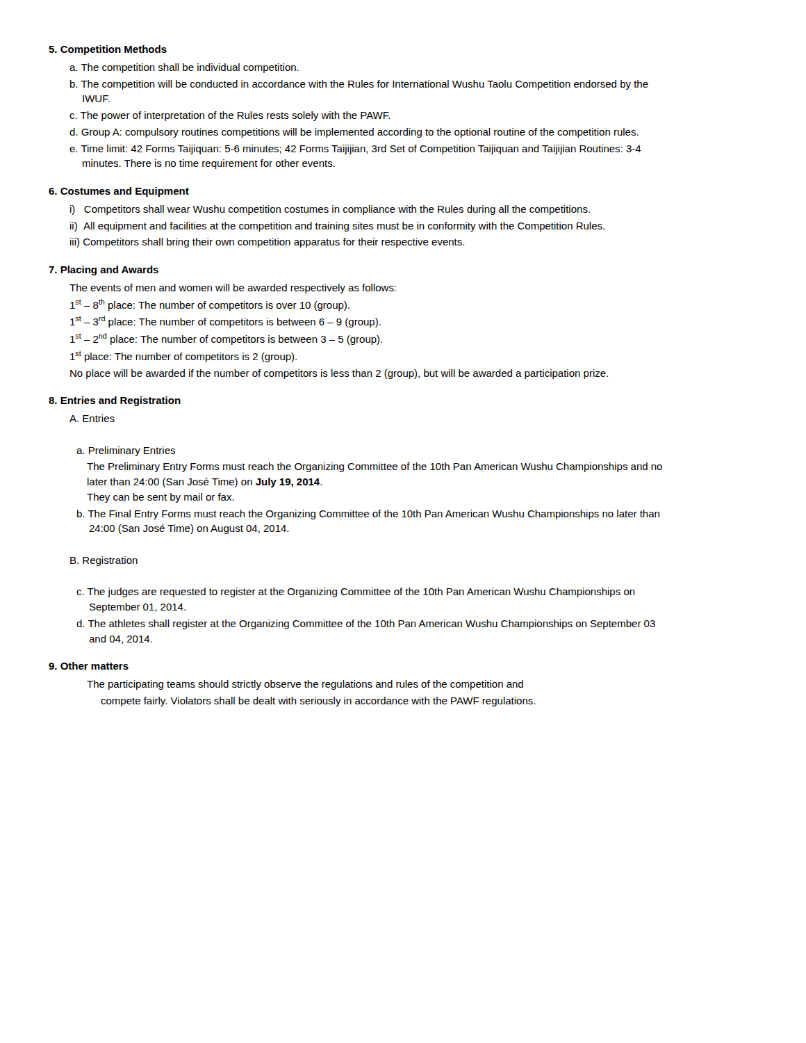5. Competition Methods
a. The competition shall be individual competition.
b. The competition will be conducted in accordance with the Rules for International Wushu Taolu Competition endorsed by the IWUF.
c. The power of interpretation of the Rules rests solely with the PAWF.
d. Group A: compulsory routines competitions will be implemented according to the optional routine of the competition rules.
e. Time limit: 42 Forms Taijiquan: 5-6 minutes; 42 Forms Taijijian, 3rd Set of Competition Taijiquan and Taijijian Routines: 3-4 minutes. There is no time requirement for other events.
6. Costumes and Equipment
i) Competitors shall wear Wushu competition costumes in compliance with the Rules during all the competitions.
ii) All equipment and facilities at the competition and training sites must be in conformity with the Competition Rules.
iii) Competitors shall bring their own competition apparatus for their respective events.
7. Placing and Awards
The events of men and women will be awarded respectively as follows:
1st – 8th place: The number of competitors is over 10 (group).
1st – 3rd place: The number of competitors is between 6 – 9 (group).
1st – 2nd place: The number of competitors is between 3 – 5 (group).
1st place: The number of competitors is 2 (group).
No place will be awarded if the number of competitors is less than 2 (group), but will be awarded a participation prize.
8. Entries and Registration
A. Entries
a. Preliminary Entries
The Preliminary Entry Forms must reach the Organizing Committee of the 10th Pan American Wushu Championships and no later than 24:00 (San José Time) on July 19, 2014.
They can be sent by mail or fax.
b. The Final Entry Forms must reach the Organizing Committee of the 10th Pan American Wushu Championships no later than 24:00 (San José Time) on August 04, 2014.
B. Registration
c. The judges are requested to register at the Organizing Committee of the 10th Pan American Wushu Championships on September 01, 2014.
d. The athletes shall register at the Organizing Committee of the 10th Pan American Wushu Championships on September 03 and 04, 2014.
9. Other matters
The participating teams should strictly observe the regulations and rules of the competition and
compete fairly. Violators shall be dealt with seriously in accordance with the PAWF regulations.